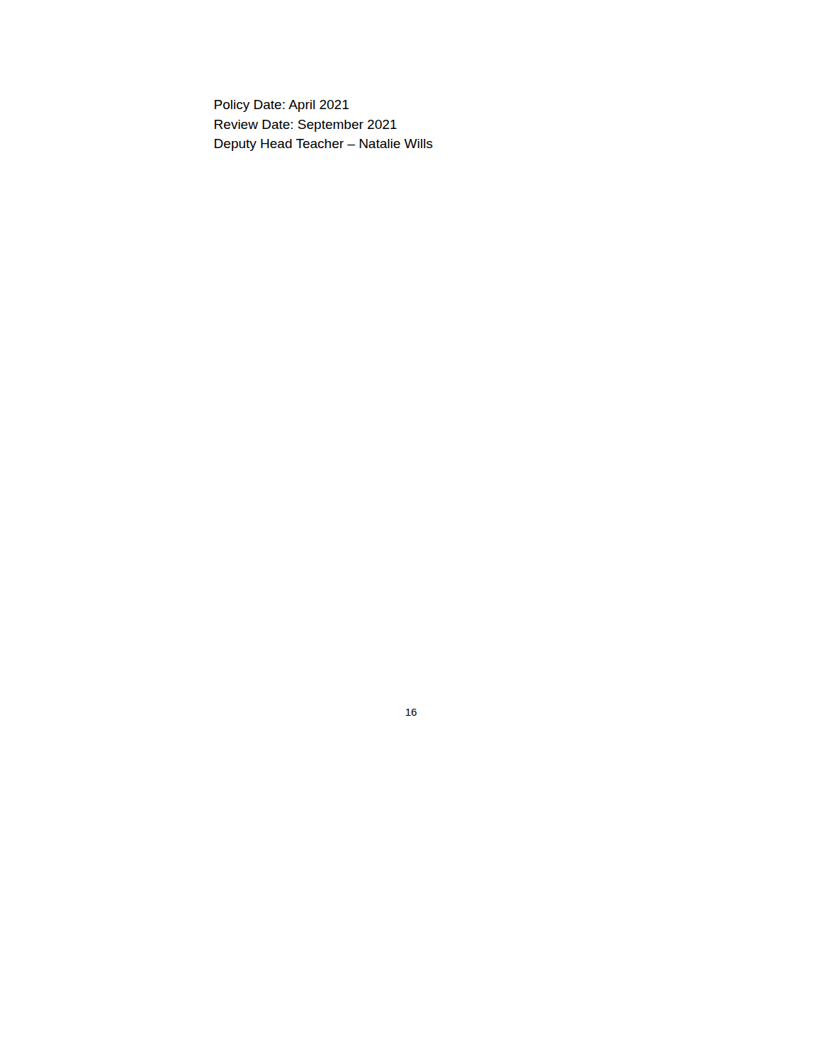Policy Date: April 2021
Review Date: September 2021
Deputy Head Teacher – Natalie Wills
16